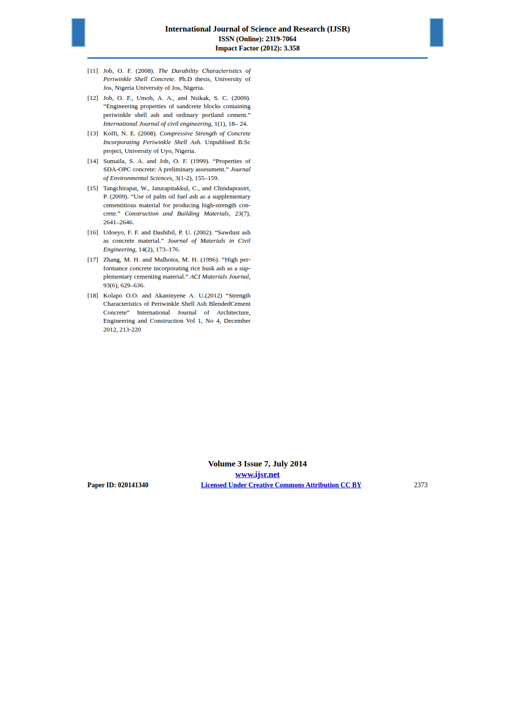International Journal of Science and Research (IJSR)
ISSN (Online): 2319-7064
Impact Factor (2012): 3.358
[11] Job, O. F. (2008). The Durability Characteristics of Periwinkle Shell Concrete. Ph.D thesis, University of Jos, Nigeria University of Jos, Nigeria.
[12] Job, O. F., Umoh, A. A., and Nsikak, S. C. (2009). “Engineering properties of sandcrete blocks containing periwinkle shell ash and ordinary portland cement.” International Journal of civil engineering, 1(1), 18– 24.
[13] Koffi, N. E. (2008). Compressive Strength of Concrete Incorporating Periwinkle Shell Ash. Unpublised B.Sc project, University of Uyo, Nigeria.
[14] Sumaila, S. A. and Job, O. F. (1999). “Properties of SDA-OPC concrete: A preliminary assessment.” Journal of Environmental Sciences, 3(1-2), 155–159.
[15] Tangchirapat, W., Jaturapitakkul, C., and Chindaprasirt, P. (2009). “Use of palm oil fuel ash as a supplementary cementitious material for producing high-strength concrete.” Construction and Building Materials, 23(7), 2641–2646.
[16] Udoeyo, F. F. and Dashibil, P. U. (2002). “Sawdust ash as concrete material.” Journal of Materials in Civil Engineering, 14(2), 173–176.
[17] Zhang, M. H. and Malhotra, M. H. (1996). “High performance concrete incorporating rice husk ash as a supplementary cementing material.” ACI Materials Journal, 93(6), 629–636.
[18] Kolapo O.O. and Akaninyene A. U.(2012) “Strength Characteristics of Periwinkle Shell Ash BlendedCement Concrete” International Journal of Architecture, Engineering and Construction Vol 1, No 4, December 2012, 213-220
Volume 3 Issue 7, July 2014
www.ijsr.net
Paper ID: 020141340 Licensed Under Creative Commons Attribution CC BY 2373